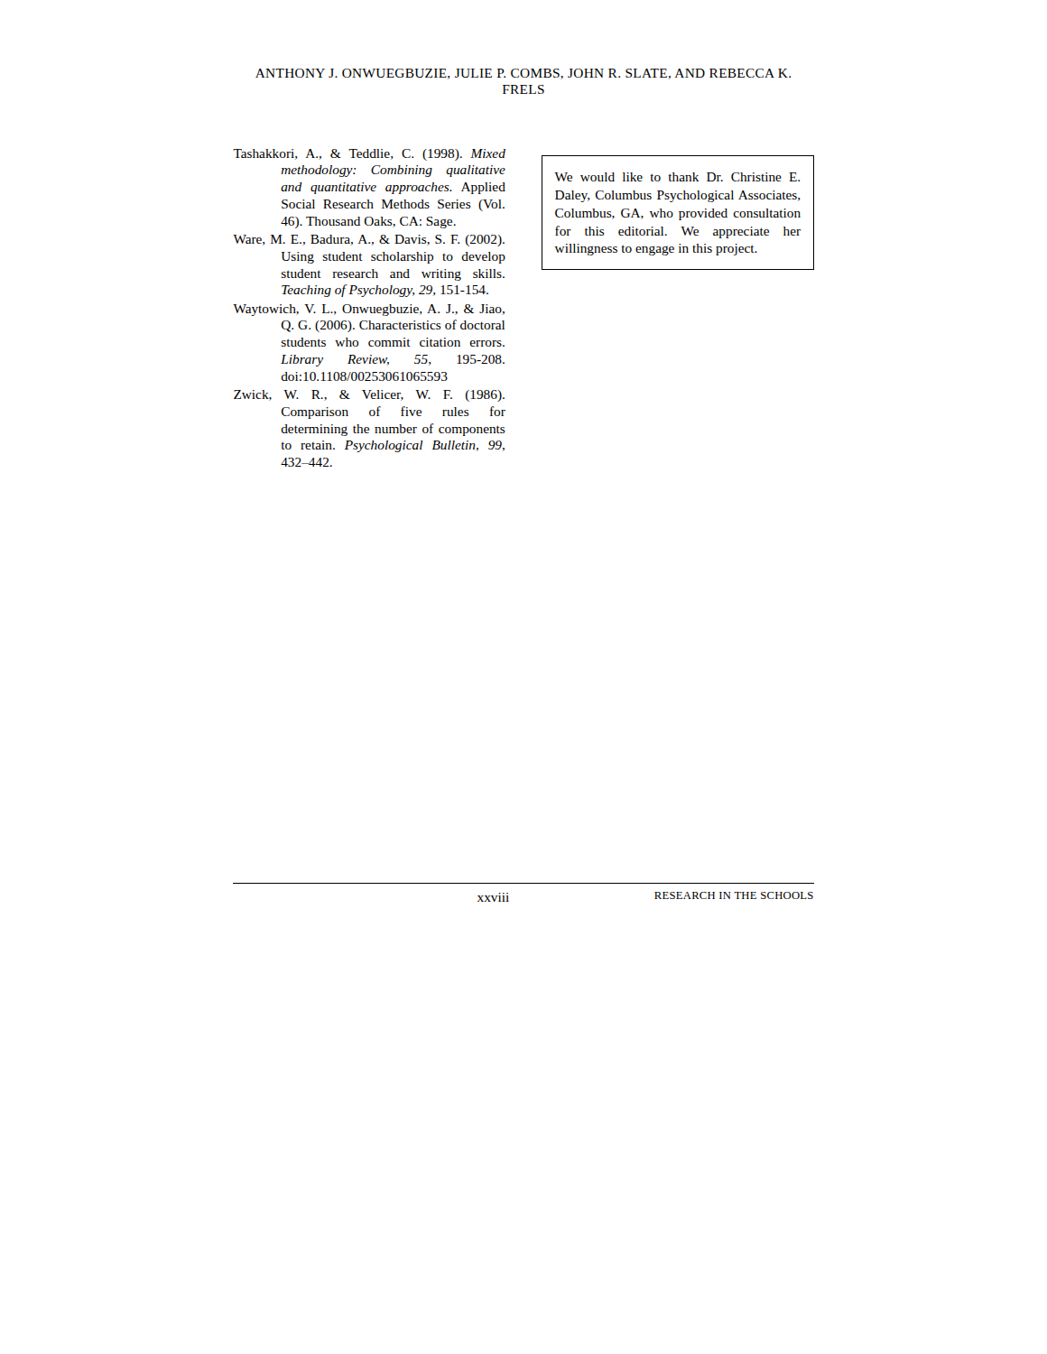ANTHONY J. ONWUEGBUZIE, JULIE P. COMBS, JOHN R. SLATE, AND REBECCA K. FRELS
Tashakkori, A., & Teddlie, C. (1998). Mixed methodology: Combining qualitative and quantitative approaches. Applied Social Research Methods Series (Vol. 46). Thousand Oaks, CA: Sage.
Ware, M. E., Badura, A., & Davis, S. F. (2002). Using student scholarship to develop student research and writing skills. Teaching of Psychology, 29, 151-154.
Waytowich, V. L., Onwuegbuzie, A. J., & Jiao, Q. G. (2006). Characteristics of doctoral students who commit citation errors. Library Review, 55, 195-208. doi:10.1108/00253061065593
Zwick, W. R., & Velicer, W. F. (1986). Comparison of five rules for determining the number of components to retain. Psychological Bulletin, 99, 432–442.
We would like to thank Dr. Christine E. Daley, Columbus Psychological Associates, Columbus, GA, who provided consultation for this editorial. We appreciate her willingness to engage in this project.
xxviii RESEARCH IN THE SCHOOLS